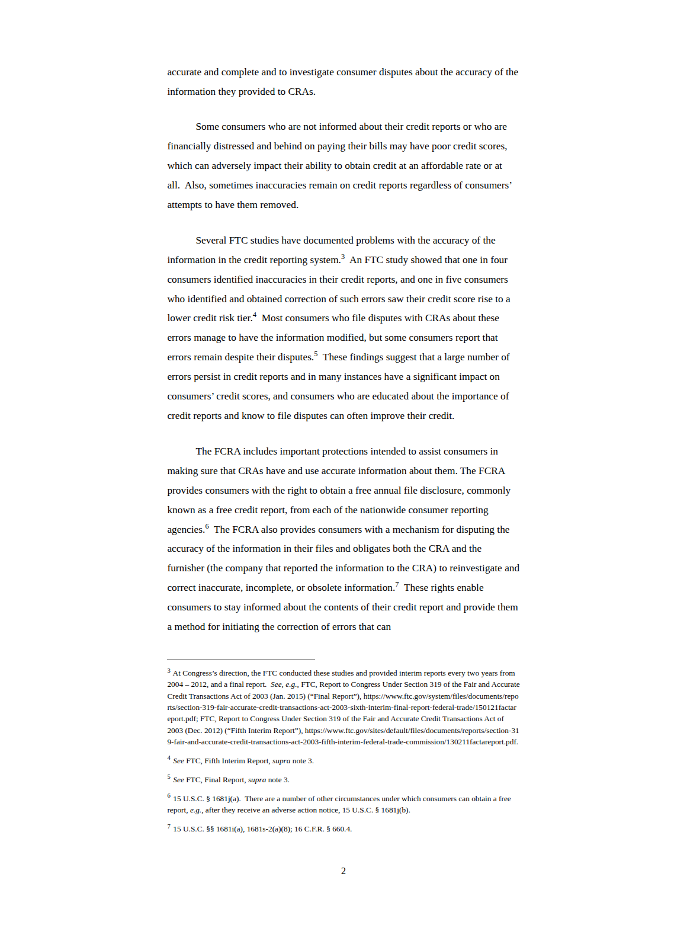accurate and complete and to investigate consumer disputes about the accuracy of the information they provided to CRAs.
Some consumers who are not informed about their credit reports or who are financially distressed and behind on paying their bills may have poor credit scores, which can adversely impact their ability to obtain credit at an affordable rate or at all. Also, sometimes inaccuracies remain on credit reports regardless of consumers’ attempts to have them removed.
Several FTC studies have documented problems with the accuracy of the information in the credit reporting system.3 An FTC study showed that one in four consumers identified inaccuracies in their credit reports, and one in five consumers who identified and obtained correction of such errors saw their credit score rise to a lower credit risk tier.4 Most consumers who file disputes with CRAs about these errors manage to have the information modified, but some consumers report that errors remain despite their disputes.5 These findings suggest that a large number of errors persist in credit reports and in many instances have a significant impact on consumers’ credit scores, and consumers who are educated about the importance of credit reports and know to file disputes can often improve their credit.
The FCRA includes important protections intended to assist consumers in making sure that CRAs have and use accurate information about them. The FCRA provides consumers with the right to obtain a free annual file disclosure, commonly known as a free credit report, from each of the nationwide consumer reporting agencies.6 The FCRA also provides consumers with a mechanism for disputing the accuracy of the information in their files and obligates both the CRA and the furnisher (the company that reported the information to the CRA) to reinvestigate and correct inaccurate, incomplete, or obsolete information.7 These rights enable consumers to stay informed about the contents of their credit report and provide them a method for initiating the correction of errors that can
3 At Congress’s direction, the FTC conducted these studies and provided interim reports every two years from 2004 – 2012, and a final report. See, e.g., FTC, Report to Congress Under Section 319 of the Fair and Accurate Credit Transactions Act of 2003 (Jan. 2015) (“Final Report”), https://www.ftc.gov/system/files/documents/reports/section-319-fair-accurate-credit-transactions-act-2003-sixth-interim-final-report-federal-trade/150121factareport.pdf; FTC, Report to Congress Under Section 319 of the Fair and Accurate Credit Transactions Act of 2003 (Dec. 2012) (“Fifth Interim Report”), https://www.ftc.gov/sites/default/files/documents/reports/section-319-fair-and-accurate-credit-transactions-act-2003-fifth-interim-federal-trade-commission/130211factareport.pdf.
4 See FTC, Fifth Interim Report, supra note 3.
5 See FTC, Final Report, supra note 3.
6 15 U.S.C. § 1681j(a). There are a number of other circumstances under which consumers can obtain a free report, e.g., after they receive an adverse action notice, 15 U.S.C. § 1681j(b).
7 15 U.S.C. §§ 1681i(a), 1681s-2(a)(8); 16 C.F.R. § 660.4.
2